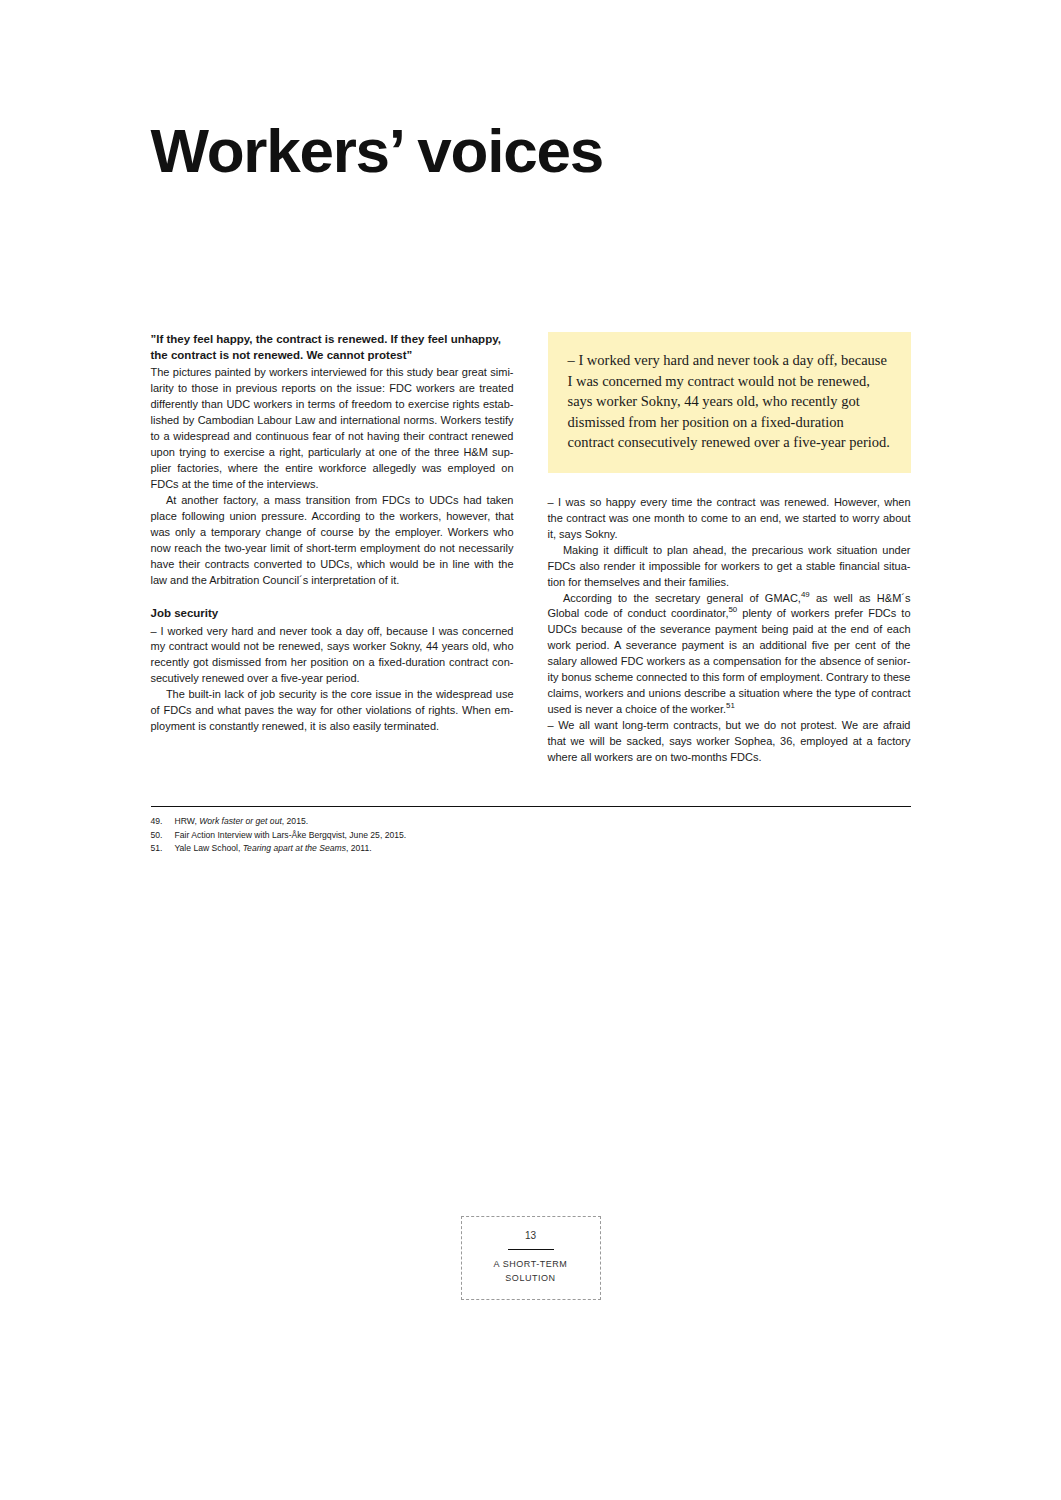Workers’ voices
”If they feel happy, the contract is renewed. If they feel unhappy, the contract is not renewed. We cannot protest”
The pictures painted by workers interviewed for this study bear great similarity to those in previous reports on the issue: FDC workers are treated differently than UDC workers in terms of freedom to exercise rights established by Cambodian Labour Law and international norms. Workers testify to a widespread and continuous fear of not having their contract renewed upon trying to exercise a right, particularly at one of the three H&M supplier factories, where the entire workforce allegedly was employed on FDCs at the time of the interviews.
At another factory, a mass transition from FDCs to UDCs had taken place following union pressure. According to the workers, however, that was only a temporary change of course by the employer. Workers who now reach the two-year limit of short-term employment do not necessarily have their contracts converted to UDCs, which would be in line with the law and the Arbitration Council´s interpretation of it.
Job security
– I worked very hard and never took a day off, because I was concerned my contract would not be renewed, says worker Sokny, 44 years old, who recently got dismissed from her position on a fixed-duration contract consecutively renewed over a five-year period.
The built-in lack of job security is the core issue in the widespread use of FDCs and what paves the way for other violations of rights. When employment is constantly renewed, it is also easily terminated.
– I worked very hard and never took a day off, because I was concerned my contract would not be renewed, says worker Sokny, 44 years old, who recently got dismissed from her position on a fixed-duration contract consecutively renewed over a five-year period.
– I was so happy every time the contract was renewed. However, when the contract was one month to come to an end, we started to worry about it, says Sokny.
Making it difficult to plan ahead, the precarious work situation under FDCs also render it impossible for workers to get a stable financial situation for themselves and their families.
According to the secretary general of GMAC,49 as well as H&M´s Global code of conduct coordinator,50 plenty of workers prefer FDCs to UDCs because of the severance payment being paid at the end of each work period. A severance payment is an additional five per cent of the salary allowed FDC workers as a compensation for the absence of seniority bonus scheme connected to this form of employment. Contrary to these claims, workers and unions describe a situation where the type of contract used is never a choice of the worker.51
– We all want long-term contracts, but we do not protest. We are afraid that we will be sacked, says worker Sophea, 36, employed at a factory where all workers are on two-months FDCs.
49. HRW, Work faster or get out, 2015.
50. Fair Action Interview with Lars-Åke Bergqvist, June 25, 2015.
51. Yale Law School, Tearing apart at the Seams, 2011.
13
A SHORT-TERM
SOLUTION